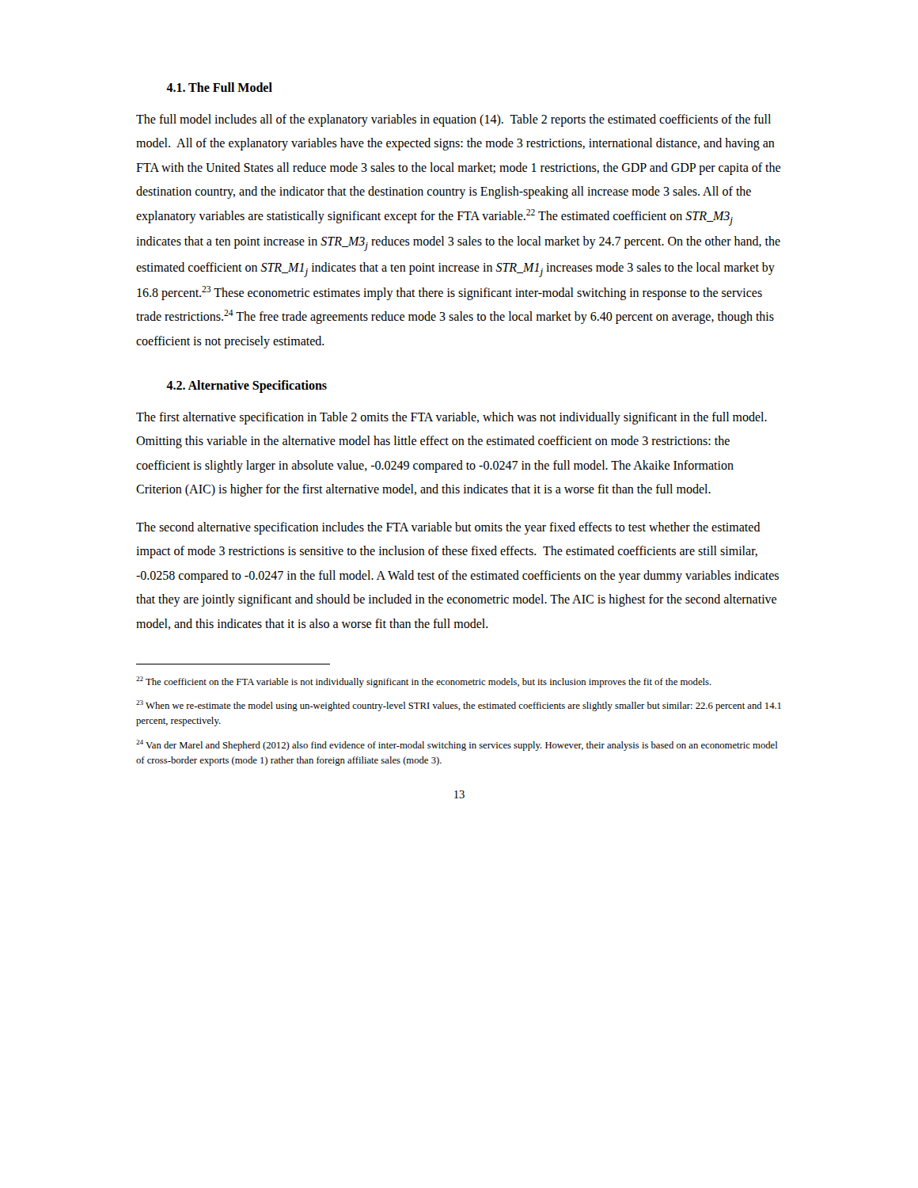4.1. The Full Model
The full model includes all of the explanatory variables in equation (14). Table 2 reports the estimated coefficients of the full model. All of the explanatory variables have the expected signs: the mode 3 restrictions, international distance, and having an FTA with the United States all reduce mode 3 sales to the local market; mode 1 restrictions, the GDP and GDP per capita of the destination country, and the indicator that the destination country is English-speaking all increase mode 3 sales. All of the explanatory variables are statistically significant except for the FTA variable.22 The estimated coefficient on STR_M3j indicates that a ten point increase in STR_M3j reduces model 3 sales to the local market by 24.7 percent. On the other hand, the estimated coefficient on STR_M1j indicates that a ten point increase in STR_M1j increases mode 3 sales to the local market by 16.8 percent.23 These econometric estimates imply that there is significant inter-modal switching in response to the services trade restrictions.24 The free trade agreements reduce mode 3 sales to the local market by 6.40 percent on average, though this coefficient is not precisely estimated.
4.2. Alternative Specifications
The first alternative specification in Table 2 omits the FTA variable, which was not individually significant in the full model. Omitting this variable in the alternative model has little effect on the estimated coefficient on mode 3 restrictions: the coefficient is slightly larger in absolute value, -0.0249 compared to -0.0247 in the full model. The Akaike Information Criterion (AIC) is higher for the first alternative model, and this indicates that it is a worse fit than the full model.
The second alternative specification includes the FTA variable but omits the year fixed effects to test whether the estimated impact of mode 3 restrictions is sensitive to the inclusion of these fixed effects. The estimated coefficients are still similar, -0.0258 compared to -0.0247 in the full model. A Wald test of the estimated coefficients on the year dummy variables indicates that they are jointly significant and should be included in the econometric model. The AIC is highest for the second alternative model, and this indicates that it is also a worse fit than the full model.
22 The coefficient on the FTA variable is not individually significant in the econometric models, but its inclusion improves the fit of the models.
23 When we re-estimate the model using un-weighted country-level STRI values, the estimated coefficients are slightly smaller but similar: 22.6 percent and 14.1 percent, respectively.
24 Van der Marel and Shepherd (2012) also find evidence of inter-modal switching in services supply. However, their analysis is based on an econometric model of cross-border exports (mode 1) rather than foreign affiliate sales (mode 3).
13